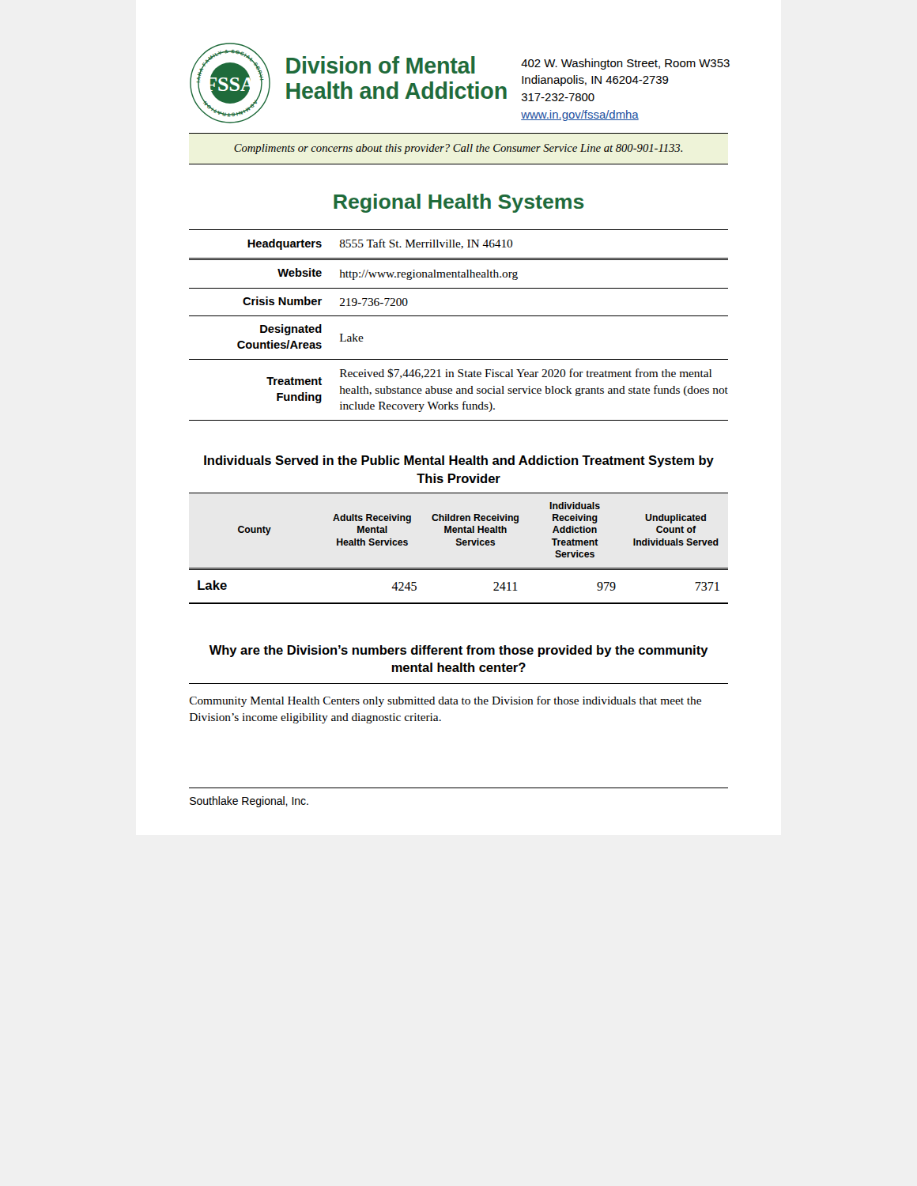INDIANA FAMILY & SOCIAL SERVICES ADMINISTRATION FSSA
Division of Mental
Health and Addiction
402 W. Washington Street, Room W353
Indianapolis, IN 46204-2739
317-232-7800
www.in.gov/fssa/dmha
Compliments or concerns about this provider? Call the Consumer Service Line at 800-901-1133.
Regional Health Systems
| Headquarters | 8555 Taft St. Merrillville, IN 46410 |
| Website | http://www.regionalmentalhealth.org |
| Crisis Number | 219-736-7200 |
| Designated Counties/Areas | Lake |
| Treatment Funding | Received $7,446,221 in State Fiscal Year 2020 for treatment from the mental health, substance abuse and social service block grants and state funds (does not include Recovery Works funds). |
Individuals Served in the Public Mental Health and Addiction Treatment System by This Provider
| County | Adults Receiving Mental Health Services | Children Receiving Mental Health Services | Individuals Receiving Addiction Treatment Services | Unduplicated Count of Individuals Served |
| --- | --- | --- | --- | --- |
| Lake | 4245 | 2411 | 979 | 7371 |
Why are the Division’s numbers different from those provided by the community mental health center?
Community Mental Health Centers only submitted data to the Division for those individuals that meet the Division’s income eligibility and diagnostic criteria.
Southlake Regional, Inc.